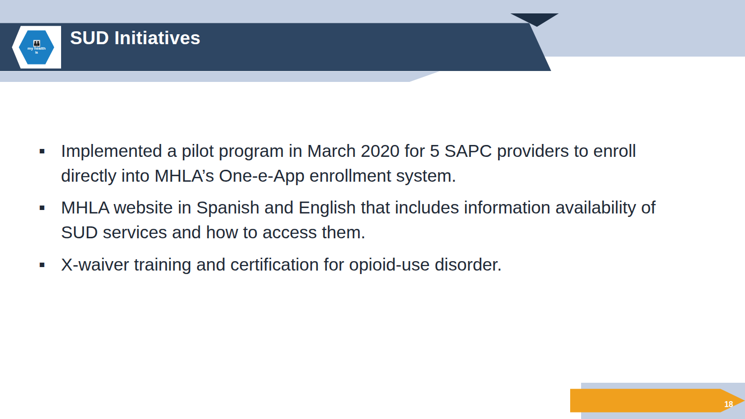👪
my healthla
SUD Initiatives
Implemented a pilot program in March 2020 for 5 SAPC providers to enroll directly into MHLA’s One-e-App enrollment system.
MHLA website in Spanish and English that includes information availability of SUD services and how to access them.
X-waiver training and certification for opioid-use disorder.
18